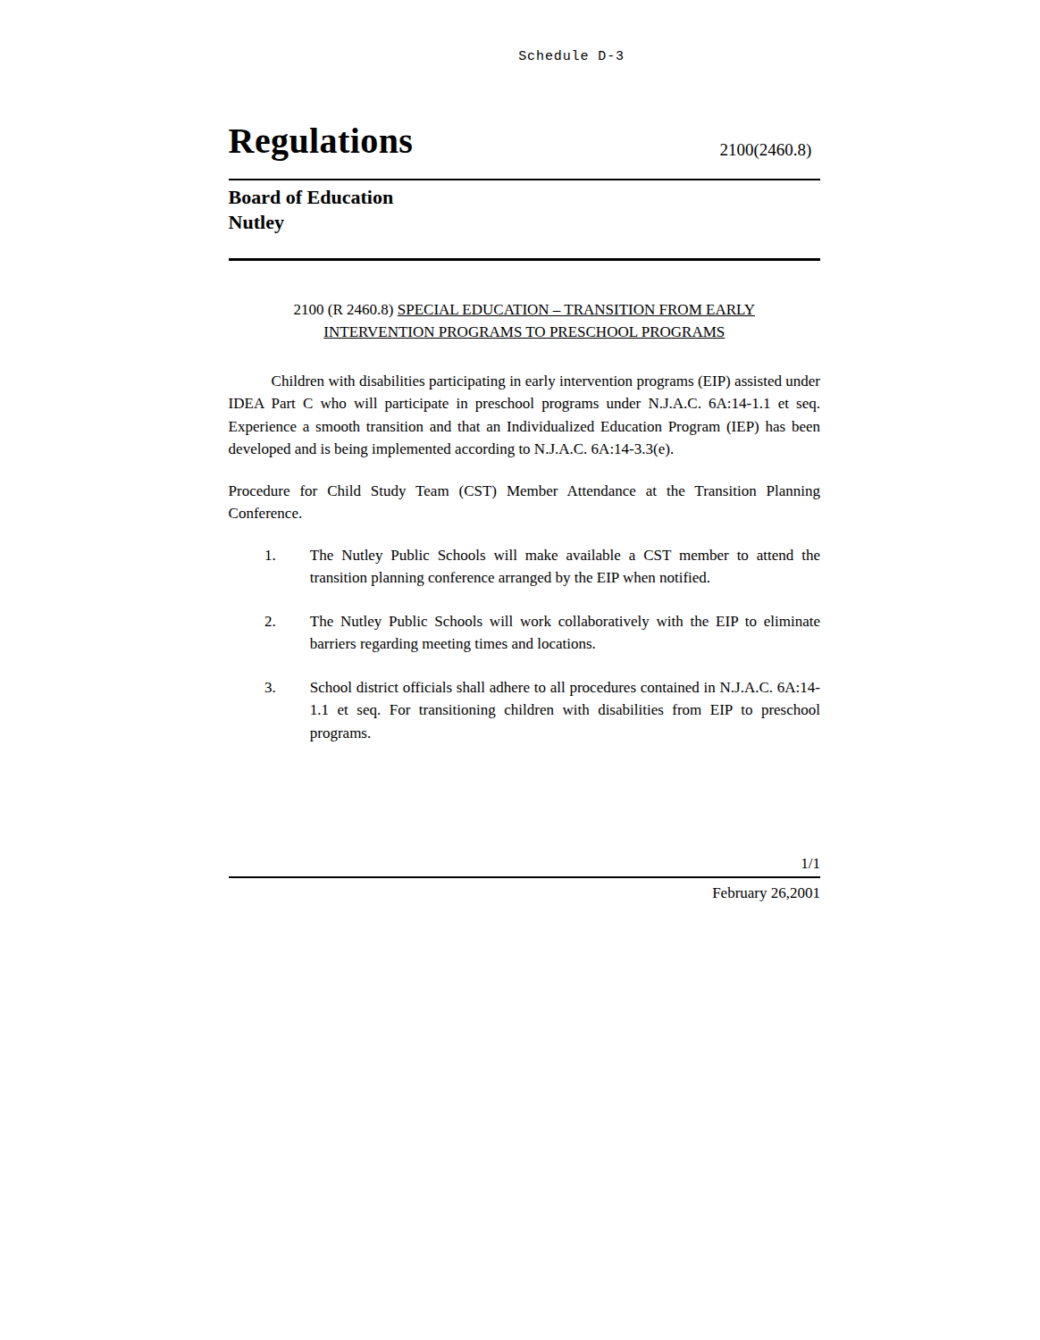Schedule D-3
Regulations
2100(2460.8)
Board of Education
Nutley
2100 (R 2460.8) SPECIAL EDUCATION – TRANSITION FROM EARLY
INTERVENTION PROGRAMS TO PRESCHOOL PROGRAMS
Children with disabilities participating in early intervention programs (EIP) assisted under IDEA Part C who will participate in preschool programs under N.J.A.C. 6A:14-1.1 et seq. Experience a smooth transition and that an Individualized Education Program (IEP) has been developed and is being implemented according to N.J.A.C. 6A:14-3.3(e).
Procedure for Child Study Team (CST) Member Attendance at the Transition Planning Conference.
1. The Nutley Public Schools will make available a CST member to attend the transition planning conference arranged by the EIP when notified.
2. The Nutley Public Schools will work collaboratively with the EIP to eliminate barriers regarding meeting times and locations.
3. School district officials shall adhere to all procedures contained in N.J.A.C. 6A:14-1.1 et seq. For transitioning children with disabilities from EIP to preschool programs.
1/1
February 26,2001